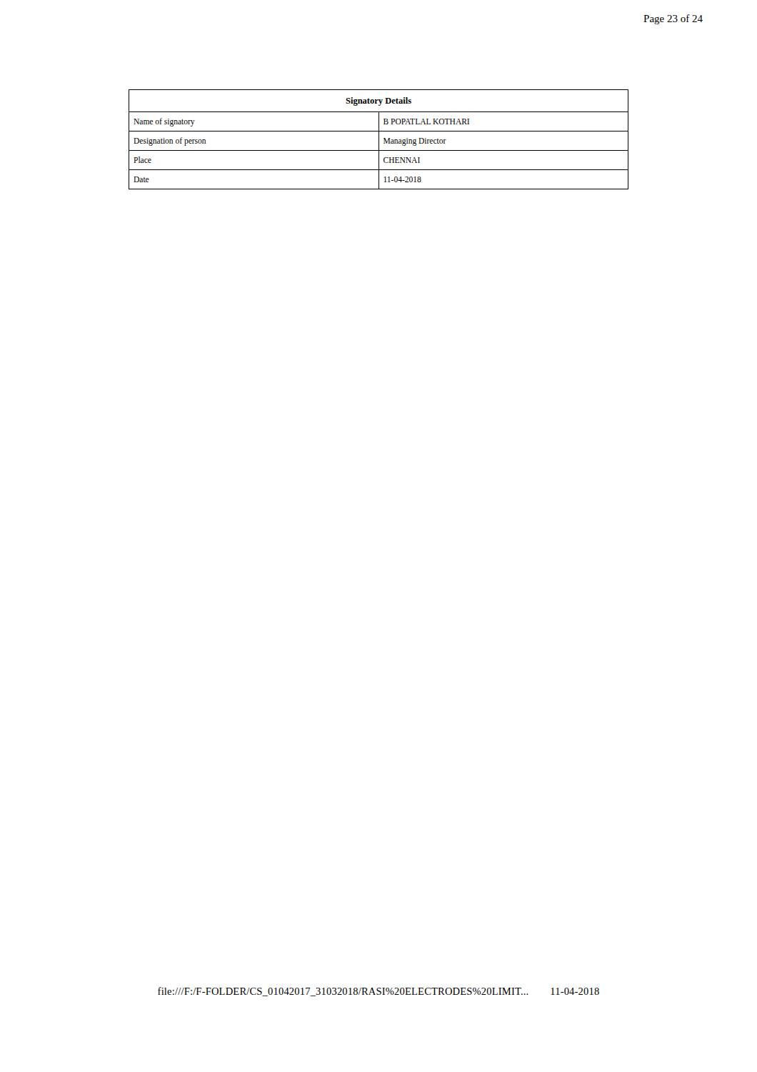Page 23 of 24
| Signatory Details |
| --- |
| Name of signatory | B POPATLAL KOTHARI |
| Designation of person | Managing Director |
| Place | CHENNAI |
| Date | 11-04-2018 |
file:///F:/F-FOLDER/CS_01042017_31032018/RASI%20ELECTRODES%20LIMIT... 11-04-2018